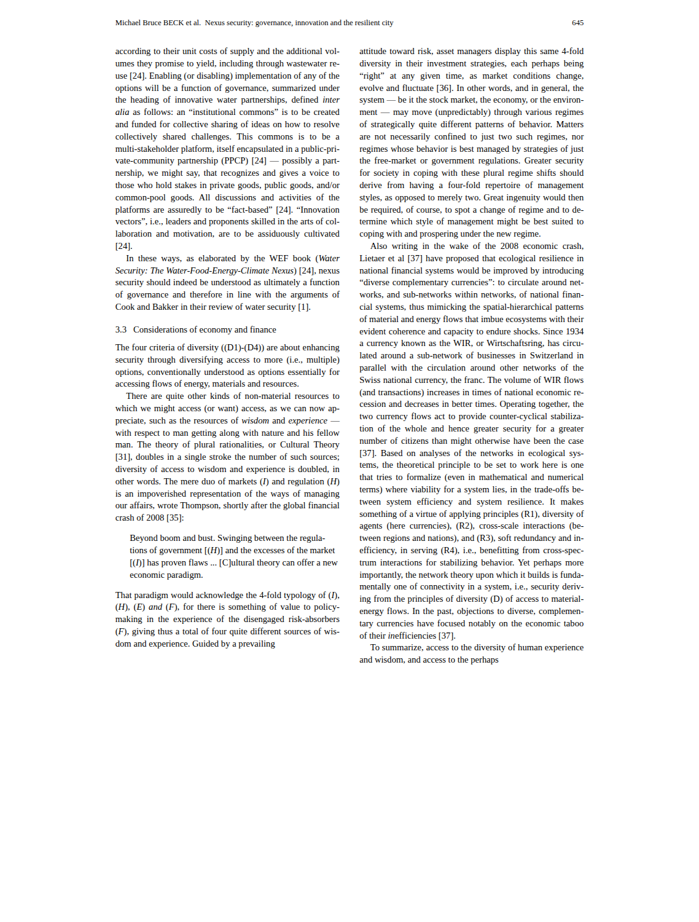Michael Bruce BECK et al. Nexus security: governance, innovation and the resilient city 645
according to their unit costs of supply and the additional volumes they promise to yield, including through wastewater reuse [24]. Enabling (or disabling) implementation of any of the options will be a function of governance, summarized under the heading of innovative water partnerships, defined inter alia as follows: an “institutional commons” is to be created and funded for collective sharing of ideas on how to resolve collectively shared challenges. This commons is to be a multi-stakeholder platform, itself encapsulated in a public-private-community partnership (PPCP) [24] — possibly a partnership, we might say, that recognizes and gives a voice to those who hold stakes in private goods, public goods, and/or common-pool goods. All discussions and activities of the platforms are assuredly to be “fact-based” [24]. “Innovation vectors”, i.e., leaders and proponents skilled in the arts of collaboration and motivation, are to be assiduously cultivated [24].
In these ways, as elaborated by the WEF book (Water Security: The Water-Food-Energy-Climate Nexus) [24], nexus security should indeed be understood as ultimately a function of governance and therefore in line with the arguments of Cook and Bakker in their review of water security [1].
3.3 Considerations of economy and finance
The four criteria of diversity ((D1)-(D4)) are about enhancing security through diversifying access to more (i.e., multiple) options, conventionally understood as options essentially for accessing flows of energy, materials and resources.
There are quite other kinds of non-material resources to which we might access (or want) access, as we can now appreciate, such as the resources of wisdom and experience — with respect to man getting along with nature and his fellow man. The theory of plural rationalities, or Cultural Theory [31], doubles in a single stroke the number of such sources; diversity of access to wisdom and experience is doubled, in other words. The mere duo of markets (I) and regulation (H) is an impoverished representation of the ways of managing our affairs, wrote Thompson, shortly after the global financial crash of 2008 [35]:
Beyond boom and bust. Swinging between the regulations of government [(H)] and the excesses of the market [(I)] has proven flaws ... [C]ultural theory can offer a new economic paradigm.
That paradigm would acknowledge the 4-fold typology of (I), (H), (E) and (F), for there is something of value to policy-making in the experience of the disengaged risk-absorbers (F), giving thus a total of four quite different sources of wisdom and experience. Guided by a prevailing
attitude toward risk, asset managers display this same 4-fold diversity in their investment strategies, each perhaps being “right” at any given time, as market conditions change, evolve and fluctuate [36]. In other words, and in general, the system — be it the stock market, the economy, or the environment — may move (unpredictably) through various regimes of strategically quite different patterns of behavior. Matters are not necessarily confined to just two such regimes, nor regimes whose behavior is best managed by strategies of just the free-market or government regulations. Greater security for society in coping with these plural regime shifts should derive from having a four-fold repertoire of management styles, as opposed to merely two. Great ingenuity would then be required, of course, to spot a change of regime and to determine which style of management might be best suited to coping with and prospering under the new regime.
Also writing in the wake of the 2008 economic crash, Lietaer et al [37] have proposed that ecological resilience in national financial systems would be improved by introducing “diverse complementary currencies”: to circulate around networks, and sub-networks within networks, of national financial systems, thus mimicking the spatial-hierarchical patterns of material and energy flows that imbue ecosystems with their evident coherence and capacity to endure shocks. Since 1934 a currency known as the WIR, or Wirtschaftsring, has circulated around a sub-network of businesses in Switzerland in parallel with the circulation around other networks of the Swiss national currency, the franc. The volume of WIR flows (and transactions) increases in times of national economic recession and decreases in better times. Operating together, the two currency flows act to provide counter-cyclical stabilization of the whole and hence greater security for a greater number of citizens than might otherwise have been the case [37]. Based on analyses of the networks in ecological systems, the theoretical principle to be set to work here is one that tries to formalize (even in mathematical and numerical terms) where viability for a system lies, in the trade-offs between system efficiency and system resilience. It makes something of a virtue of applying principles (R1), diversity of agents (here currencies), (R2), cross-scale interactions (between regions and nations), and (R3), soft redundancy and inefficiency, in serving (R4), i.e., benefitting from cross-spectrum interactions for stabilizing behavior. Yet perhaps more importantly, the network theory upon which it builds is fundamentally one of connectivity in a system, i.e., security deriving from the principles of diversity (D) of access to material-energy flows. In the past, objections to diverse, complementary currencies have focused notably on the economic taboo of their inefficiencies [37].
To summarize, access to the diversity of human experience and wisdom, and access to the perhaps